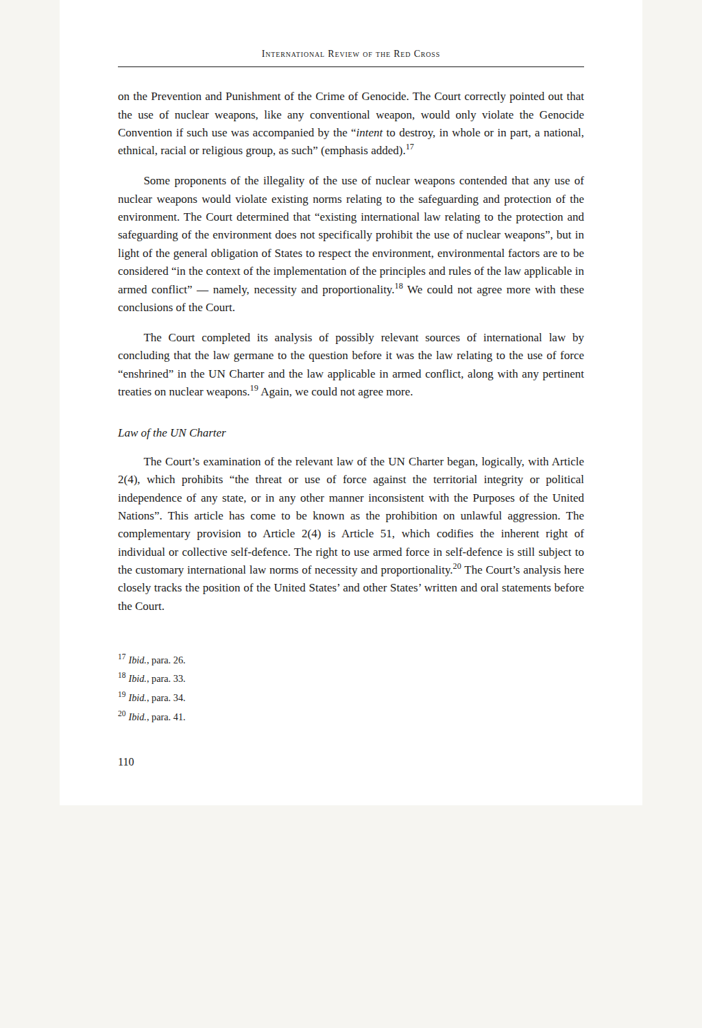International Review of the Red Cross
on the Prevention and Punishment of the Crime of Genocide. The Court correctly pointed out that the use of nuclear weapons, like any conventional weapon, would only violate the Genocide Convention if such use was accompanied by the “intent to destroy, in whole or in part, a national, ethnical, racial or religious group, as such” (emphasis added).17
Some proponents of the illegality of the use of nuclear weapons contended that any use of nuclear weapons would violate existing norms relating to the safeguarding and protection of the environment. The Court determined that “existing international law relating to the protection and safeguarding of the environment does not specifically prohibit the use of nuclear weapons”, but in light of the general obligation of States to respect the environment, environmental factors are to be considered “in the context of the implementation of the principles and rules of the law applicable in armed conflict” — namely, necessity and proportionality.18 We could not agree more with these conclusions of the Court.
The Court completed its analysis of possibly relevant sources of international law by concluding that the law germane to the question before it was the law relating to the use of force “enshrined” in the UN Charter and the law applicable in armed conflict, along with any pertinent treaties on nuclear weapons.19 Again, we could not agree more.
Law of the UN Charter
The Court’s examination of the relevant law of the UN Charter began, logically, with Article 2(4), which prohibits “the threat or use of force against the territorial integrity or political independence of any state, or in any other manner inconsistent with the Purposes of the United Nations”. This article has come to be known as the prohibition on unlawful aggression. The complementary provision to Article 2(4) is Article 51, which codifies the inherent right of individual or collective self-defence. The right to use armed force in self-defence is still subject to the customary international law norms of necessity and proportionality.20 The Court’s analysis here closely tracks the position of the United States’ and other States’ written and oral statements before the Court.
17 Ibid., para. 26.
18 Ibid., para. 33.
19 Ibid., para. 34.
20 Ibid., para. 41.
110